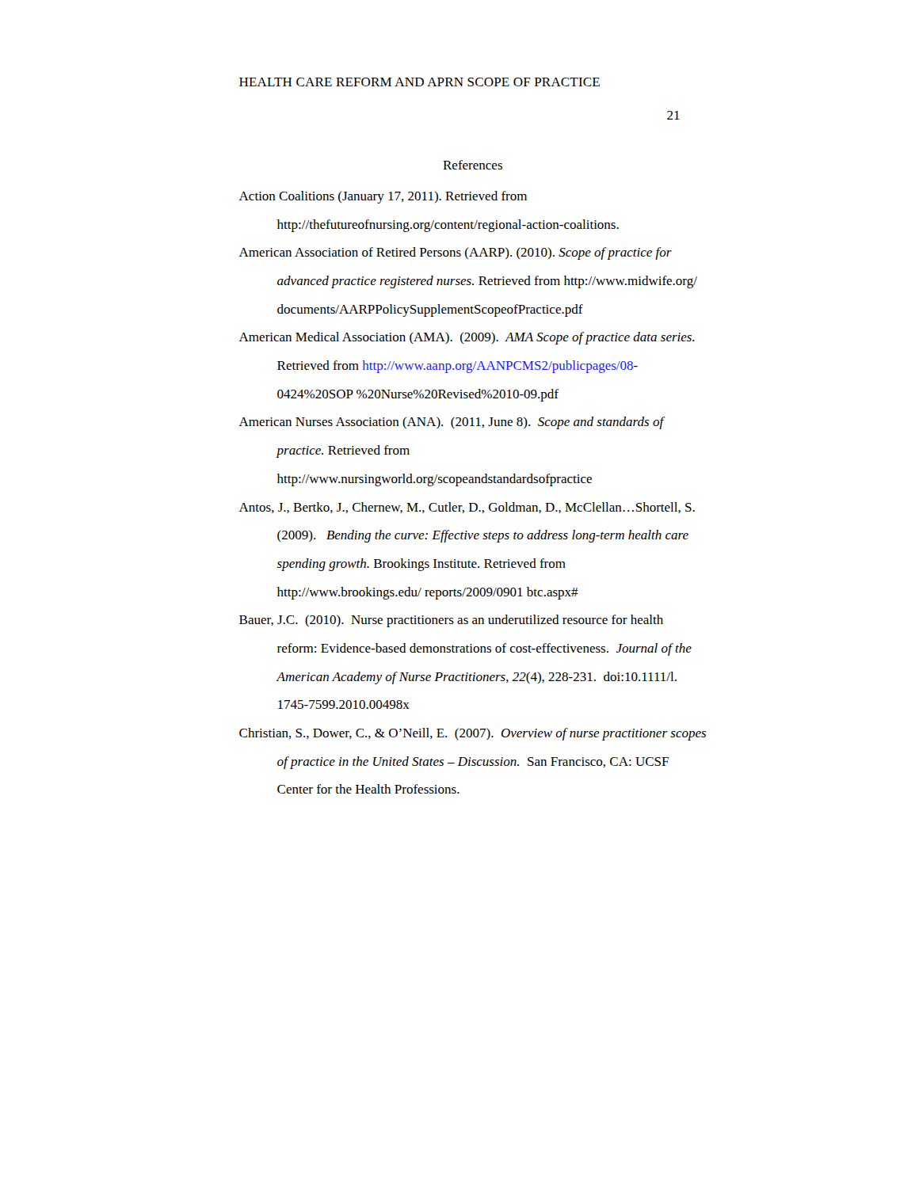HEALTH CARE REFORM AND APRN SCOPE OF PRACTICE
21
References
Action Coalitions (January 17, 2011). Retrieved from http://thefutureofnursing.org/content/regional-action-coalitions.
American Association of Retired Persons (AARP). (2010). Scope of practice for advanced practice registered nurses. Retrieved from http://www.midwife.org/ documents/AARPPolicySupplementScopeofPractice.pdf
American Medical Association (AMA). (2009). AMA Scope of practice data series. Retrieved from http://www.aanp.org/AANPCMS2/publicpages/08-0424%20SOP %20Nurse%20Revised%2010-09.pdf
American Nurses Association (ANA). (2011, June 8). Scope and standards of practice. Retrieved from http://www.nursingworld.org/scopeandstandardsofpractice
Antos, J., Bertko, J., Chernew, M., Cutler, D., Goldman, D., McClellan…Shortell, S. (2009). Bending the curve: Effective steps to address long-term health care spending growth. Brookings Institute. Retrieved from http://www.brookings.edu/ reports/2009/0901 btc.aspx#
Bauer, J.C. (2010). Nurse practitioners as an underutilized resource for health reform: Evidence-based demonstrations of cost-effectiveness. Journal of the American Academy of Nurse Practitioners, 22(4), 228-231. doi:10.1111/l. 1745-7599.2010.00498x
Christian, S., Dower, C., & O’Neill, E. (2007). Overview of nurse practitioner scopes of practice in the United States – Discussion. San Francisco, CA: UCSF Center for the Health Professions.